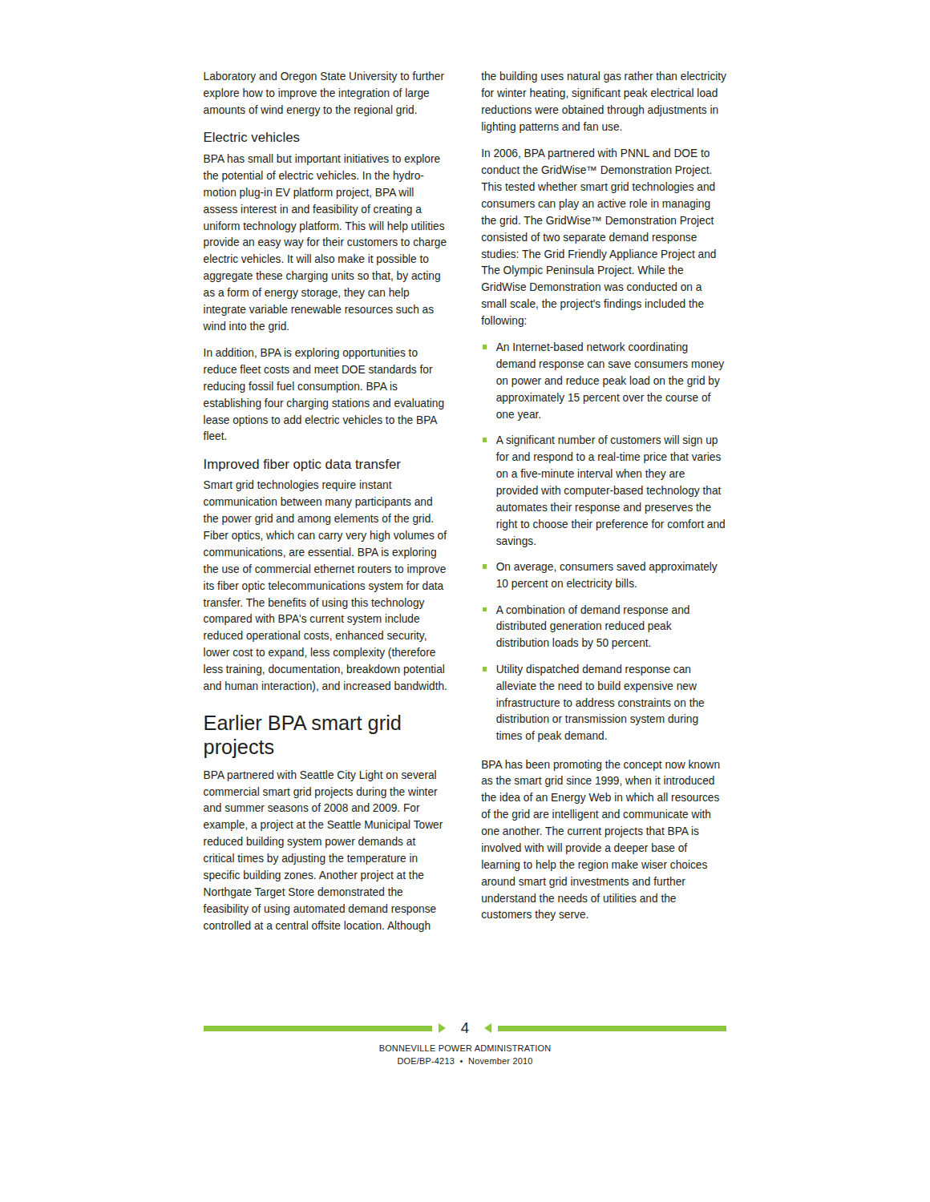Laboratory and Oregon State University to further explore how to improve the integration of large amounts of wind energy to the regional grid.
Electric vehicles
BPA has small but important initiatives to explore the potential of electric vehicles. In the hydro-motion plug-in EV platform project, BPA will assess interest in and feasibility of creating a uniform technology platform. This will help utilities provide an easy way for their customers to charge electric vehicles. It will also make it possible to aggregate these charging units so that, by acting as a form of energy storage, they can help integrate variable renewable resources such as wind into the grid.
In addition, BPA is exploring opportunities to reduce fleet costs and meet DOE standards for reducing fossil fuel consumption. BPA is establishing four charging stations and evaluating lease options to add electric vehicles to the BPA fleet.
Improved fiber optic data transfer
Smart grid technologies require instant communication between many participants and the power grid and among elements of the grid. Fiber optics, which can carry very high volumes of communications, are essential. BPA is exploring the use of commercial ethernet routers to improve its fiber optic telecommunications system for data transfer. The benefits of using this technology compared with BPA's current system include reduced operational costs, enhanced security, lower cost to expand, less complexity (therefore less training, documentation, breakdown potential and human interaction), and increased bandwidth.
Earlier BPA smart grid projects
BPA partnered with Seattle City Light on several commercial smart grid projects during the winter and summer seasons of 2008 and 2009. For example, a project at the Seattle Municipal Tower reduced building system power demands at critical times by adjusting the temperature in specific building zones. Another project at the Northgate Target Store demonstrated the feasibility of using automated demand response controlled at a central offsite location. Although the building uses natural gas rather than electricity for winter heating, significant peak electrical load reductions were obtained through adjustments in lighting patterns and fan use.
In 2006, BPA partnered with PNNL and DOE to conduct the GridWise™ Demonstration Project. This tested whether smart grid technologies and consumers can play an active role in managing the grid. The GridWise™ Demonstration Project consisted of two separate demand response studies: The Grid Friendly Appliance Project and The Olympic Peninsula Project. While the GridWise Demonstration was conducted on a small scale, the project's findings included the following:
An Internet-based network coordinating demand response can save consumers money on power and reduce peak load on the grid by approximately 15 percent over the course of one year.
A significant number of customers will sign up for and respond to a real-time price that varies on a five-minute interval when they are provided with computer-based technology that automates their response and preserves the right to choose their preference for comfort and savings.
On average, consumers saved approximately 10 percent on electricity bills.
A combination of demand response and distributed generation reduced peak distribution loads by 50 percent.
Utility dispatched demand response can alleviate the need to build expensive new infrastructure to address constraints on the distribution or transmission system during times of peak demand.
BPA has been promoting the concept now known as the smart grid since 1999, when it introduced the idea of an Energy Web in which all resources of the grid are intelligent and communicate with one another. The current projects that BPA is involved with will provide a deeper base of learning to help the region make wiser choices around smart grid investments and further understand the needs of utilities and the customers they serve.
4
BONNEVILLE POWER ADMINISTRATION
DOE/BP-4213 • November 2010